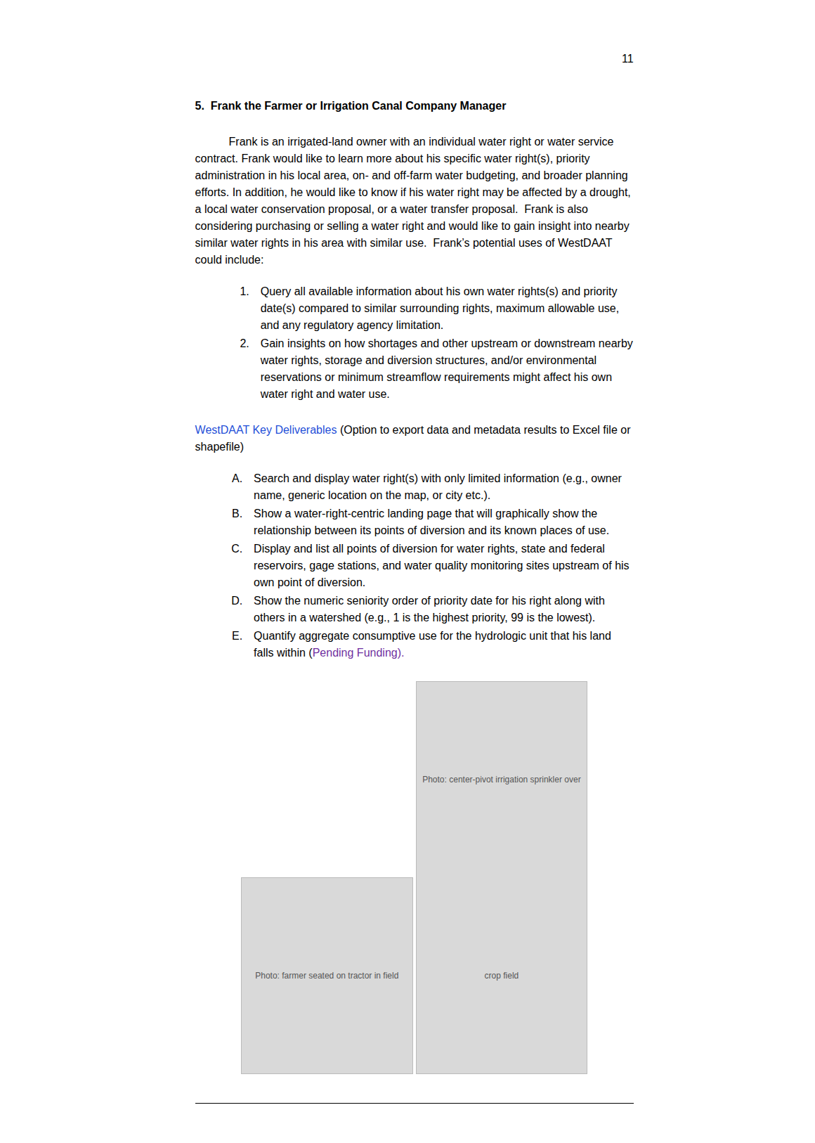11
5. Frank the Farmer or Irrigation Canal Company Manager
Frank is an irrigated-land owner with an individual water right or water service contract. Frank would like to learn more about his specific water right(s), priority administration in his local area, on- and off-farm water budgeting, and broader planning efforts. In addition, he would like to know if his water right may be affected by a drought, a local water conservation proposal, or a water transfer proposal. Frank is also considering purchasing or selling a water right and would like to gain insight into nearby similar water rights in his area with similar use. Frank’s potential uses of WestDAAT could include:
Query all available information about his own water rights(s) and priority date(s) compared to similar surrounding rights, maximum allowable use, and any regulatory agency limitation.
Gain insights on how shortages and other upstream or downstream nearby water rights, storage and diversion structures, and/or environmental reservations or minimum streamflow requirements might affect his own water right and water use.
WestDAAT Key Deliverables (Option to export data and metadata results to Excel file or shapefile)
Search and display water right(s) with only limited information (e.g., owner name, generic location on the map, or city etc.).
Show a water-right-centric landing page that will graphically show the relationship between its points of diversion and its known places of use.
Display and list all points of diversion for water rights, state and federal reservoirs, gage stations, and water quality monitoring sites upstream of his own point of diversion.
Show the numeric seniority order of priority date for his right along with others in a watershed (e.g., 1 is the highest priority, 99 is the lowest).
Quantify aggregate consumptive use for the hydrologic unit that his land falls within (Pending Funding).
Photo: farmer seated on tractor in field Photo: center-pivot irrigation sprinkler over crop field